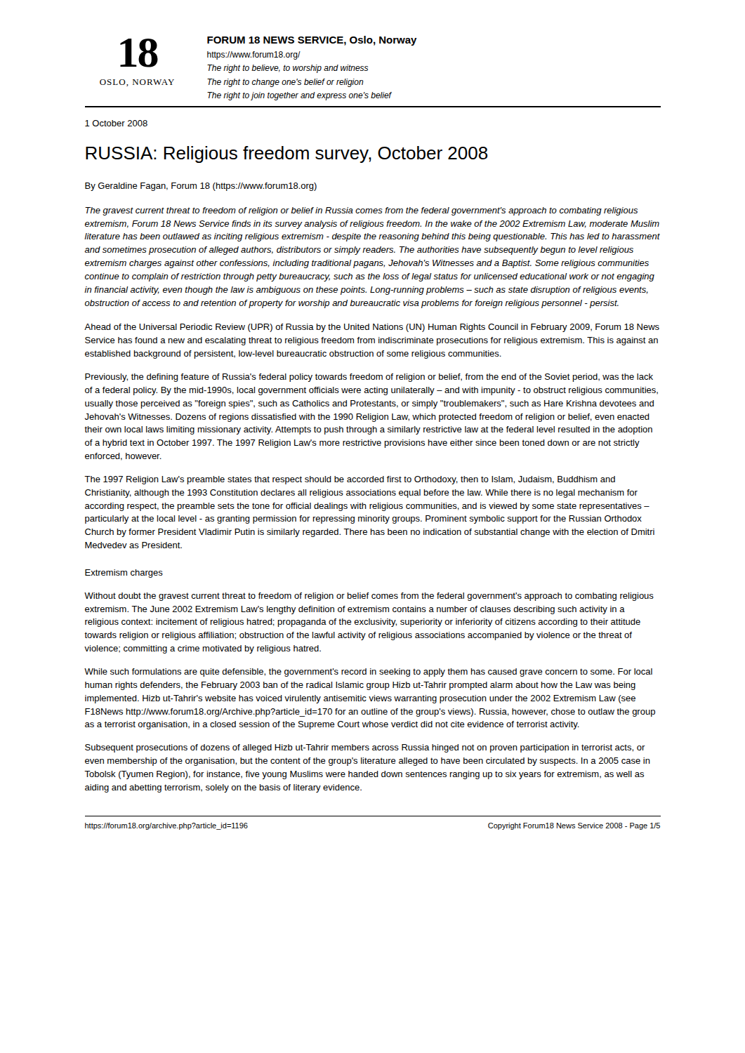18
OSLO, NORWAY
FORUM 18 NEWS SERVICE, Oslo, Norway
https://www.forum18.org/
The right to believe, to worship and witness
The right to change one's belief or religion
The right to join together and express one's belief
1 October 2008
RUSSIA: Religious freedom survey, October 2008
By Geraldine Fagan, Forum 18 (https://www.forum18.org)
The gravest current threat to freedom of religion or belief in Russia comes from the federal government's approach to combating religious extremism, Forum 18 News Service finds in its survey analysis of religious freedom. In the wake of the 2002 Extremism Law, moderate Muslim literature has been outlawed as inciting religious extremism - despite the reasoning behind this being questionable. This has led to harassment and sometimes prosecution of alleged authors, distributors or simply readers. The authorities have subsequently begun to level religious extremism charges against other confessions, including traditional pagans, Jehovah's Witnesses and a Baptist. Some religious communities continue to complain of restriction through petty bureaucracy, such as the loss of legal status for unlicensed educational work or not engaging in financial activity, even though the law is ambiguous on these points. Long-running problems – such as state disruption of religious events, obstruction of access to and retention of property for worship and bureaucratic visa problems for foreign religious personnel - persist.
Ahead of the Universal Periodic Review (UPR) of Russia by the United Nations (UN) Human Rights Council in February 2009, Forum 18 News Service has found a new and escalating threat to religious freedom from indiscriminate prosecutions for religious extremism. This is against an established background of persistent, low-level bureaucratic obstruction of some religious communities.
Previously, the defining feature of Russia's federal policy towards freedom of religion or belief, from the end of the Soviet period, was the lack of a federal policy. By the mid-1990s, local government officials were acting unilaterally – and with impunity - to obstruct religious communities, usually those perceived as "foreign spies", such as Catholics and Protestants, or simply "troublemakers", such as Hare Krishna devotees and Jehovah's Witnesses. Dozens of regions dissatisfied with the 1990 Religion Law, which protected freedom of religion or belief, even enacted their own local laws limiting missionary activity. Attempts to push through a similarly restrictive law at the federal level resulted in the adoption of a hybrid text in October 1997. The 1997 Religion Law's more restrictive provisions have either since been toned down or are not strictly enforced, however.
The 1997 Religion Law's preamble states that respect should be accorded first to Orthodoxy, then to Islam, Judaism, Buddhism and Christianity, although the 1993 Constitution declares all religious associations equal before the law. While there is no legal mechanism for according respect, the preamble sets the tone for official dealings with religious communities, and is viewed by some state representatives – particularly at the local level - as granting permission for repressing minority groups. Prominent symbolic support for the Russian Orthodox Church by former President Vladimir Putin is similarly regarded. There has been no indication of substantial change with the election of Dmitri Medvedev as President.
Extremism charges
Without doubt the gravest current threat to freedom of religion or belief comes from the federal government's approach to combating religious extremism. The June 2002 Extremism Law's lengthy definition of extremism contains a number of clauses describing such activity in a religious context: incitement of religious hatred; propaganda of the exclusivity, superiority or inferiority of citizens according to their attitude towards religion or religious affiliation; obstruction of the lawful activity of religious associations accompanied by violence or the threat of violence; committing a crime motivated by religious hatred.
While such formulations are quite defensible, the government's record in seeking to apply them has caused grave concern to some. For local human rights defenders, the February 2003 ban of the radical Islamic group Hizb ut-Tahrir prompted alarm about how the Law was being implemented. Hizb ut-Tahrir's website has voiced virulently antisemitic views warranting prosecution under the 2002 Extremism Law (see F18News http://www.forum18.org/Archive.php?article_id=170 for an outline of the group's views). Russia, however, chose to outlaw the group as a terrorist organisation, in a closed session of the Supreme Court whose verdict did not cite evidence of terrorist activity.
Subsequent prosecutions of dozens of alleged Hizb ut-Tahrir members across Russia hinged not on proven participation in terrorist acts, or even membership of the organisation, but the content of the group's literature alleged to have been circulated by suspects. In a 2005 case in Tobolsk (Tyumen Region), for instance, five young Muslims were handed down sentences ranging up to six years for extremism, as well as aiding and abetting terrorism, solely on the basis of literary evidence.
https://forum18.org/archive.php?article_id=1196 Copyright Forum18 News Service 2008 - Page 1/5